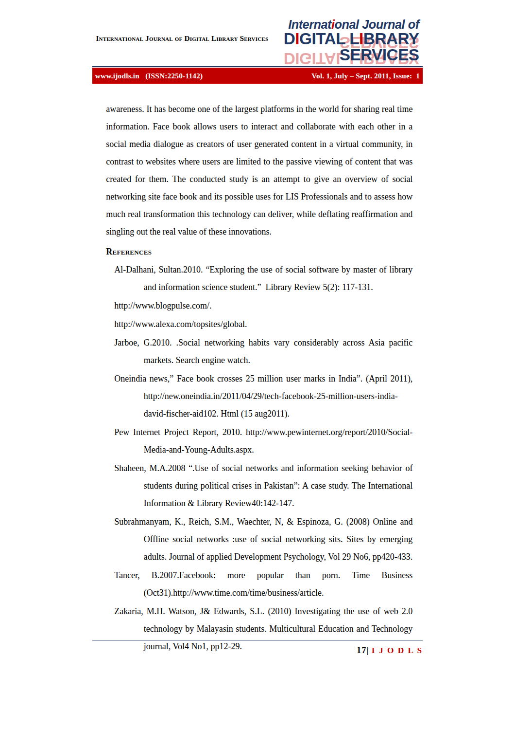International Journal of Digital Library Services
International Journal of
DIGITAL LIBRARY SERVICES DIGITAL LIBRARY SERVICES
www.ijodls.in (ISSN:2250-1142)
Vol. 1, July – Sept. 2011, Issue: 1
awareness. It has become one of the largest platforms in the world for sharing real time information. Face book allows users to interact and collaborate with each other in a social media dialogue as creators of user generated content in a virtual community, in contrast to websites where users are limited to the passive viewing of content that was created for them. The conducted study is an attempt to give an overview of social networking site face book and its possible uses for LIS Professionals and to assess how much real transformation this technology can deliver, while deflating reaffirmation and singling out the real value of these innovations.
References
Al-Dalhani, Sultan.2010. “Exploring the use of social software by master of library and information science student.” Library Review 5(2): 117-131.
http://www.blogpulse.com/.
http://www.alexa.com/topsites/global.
Jarboe, G.2010. .Social networking habits vary considerably across Asia pacific markets. Search engine watch.
Oneindia news,” Face book crosses 25 million user marks in India”. (April 2011), http://new.oneindia.in/2011/04/29/tech-facebook-25-million-users-india-david-fischer-aid102. Html (15 aug2011).
Pew Internet Project Report, 2010. http://www.pewinternet.org/report/2010/Social-Media-and-Young-Adults.aspx.
Shaheen, M.A.2008 “.Use of social networks and information seeking behavior of students during political crises in Pakistan”: A case study. The International Information & Library Review40:142-147.
Subrahmanyam, K., Reich, S.M., Waechter, N, & Espinoza, G. (2008) Online and Offline social networks :use of social networking sits. Sites by emerging adults. Journal of applied Development Psychology, Vol 29 No6, pp420-433.
Tancer, B.2007.Facebook: more popular than porn. Time Business (Oct31).http://www.time.com/time/business/article.
Zakaria, M.H. Watson, J& Edwards, S.L. (2010) Investigating the use of web 2.0 technology by Malayasin students. Multicultural Education and Technology journal, Vol4 No1, pp12-29.
17| I J O D L S